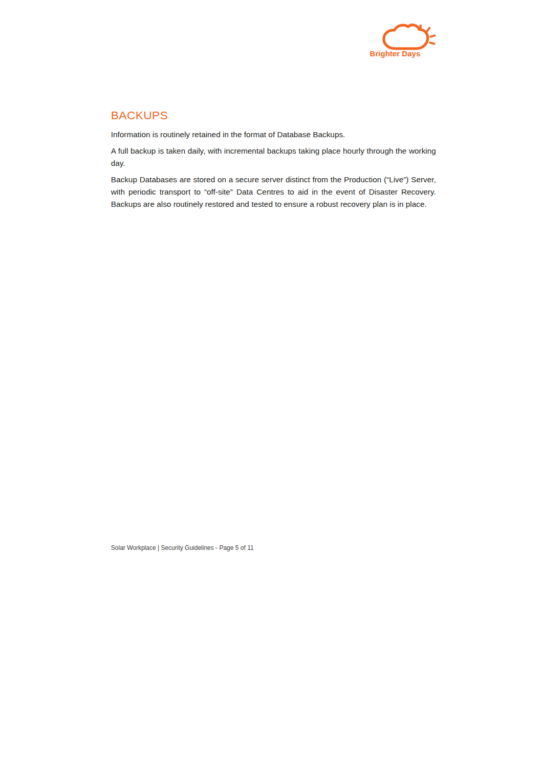Brighter Days Brighter Days
BACKUPS
Information is routinely retained in the format of Database Backups.
A full backup is taken daily, with incremental backups taking place hourly through the working day.
Backup Databases are stored on a secure server distinct from the Production (“Live”) Server, with periodic transport to “off-site” Data Centres to aid in the event of Disaster Recovery. Backups are also routinely restored and tested to ensure a robust recovery plan is in place.
Solar Workplace | Security Guidelines - Page 5 of 11